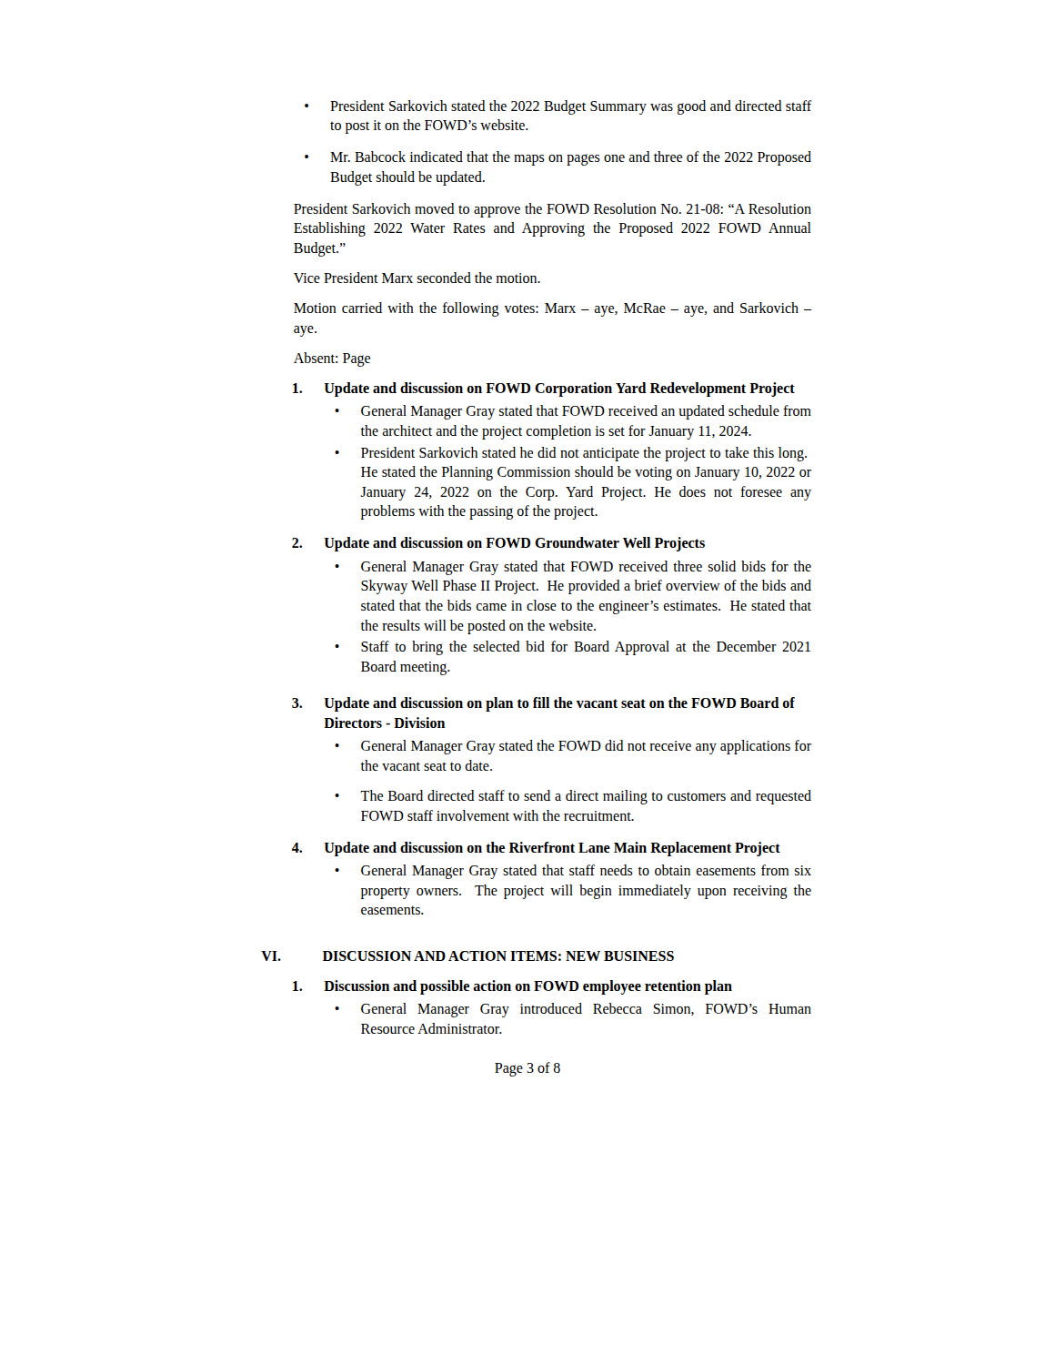President Sarkovich stated the 2022 Budget Summary was good and directed staff to post it on the FOWD’s website.
Mr. Babcock indicated that the maps on pages one and three of the 2022 Proposed Budget should be updated.
President Sarkovich moved to approve the FOWD Resolution No. 21-08: “A Resolution Establishing 2022 Water Rates and Approving the Proposed 2022 FOWD Annual Budget.”
Vice President Marx seconded the motion.
Motion carried with the following votes: Marx – aye, McRae – aye, and Sarkovich – aye.
Absent: Page
Update and discussion on FOWD Corporation Yard Redevelopment Project
General Manager Gray stated that FOWD received an updated schedule from the architect and the project completion is set for January 11, 2024.
President Sarkovich stated he did not anticipate the project to take this long. He stated the Planning Commission should be voting on January 10, 2022 or January 24, 2022 on the Corp. Yard Project. He does not foresee any problems with the passing of the project.
Update and discussion on FOWD Groundwater Well Projects
General Manager Gray stated that FOWD received three solid bids for the Skyway Well Phase II Project. He provided a brief overview of the bids and stated that the bids came in close to the engineer’s estimates. He stated that the results will be posted on the website.
Staff to bring the selected bid for Board Approval at the December 2021 Board meeting.
Update and discussion on plan to fill the vacant seat on the FOWD Board of Directors - Division
General Manager Gray stated the FOWD did not receive any applications for the vacant seat to date.
The Board directed staff to send a direct mailing to customers and requested FOWD staff involvement with the recruitment.
Update and discussion on the Riverfront Lane Main Replacement Project
General Manager Gray stated that staff needs to obtain easements from six property owners. The project will begin immediately upon receiving the easements.
VI.
DISCUSSION AND ACTION ITEMS: NEW BUSINESS
Discussion and possible action on FOWD employee retention plan
General Manager Gray introduced Rebecca Simon, FOWD’s Human Resource Administrator.
Page 3 of 8